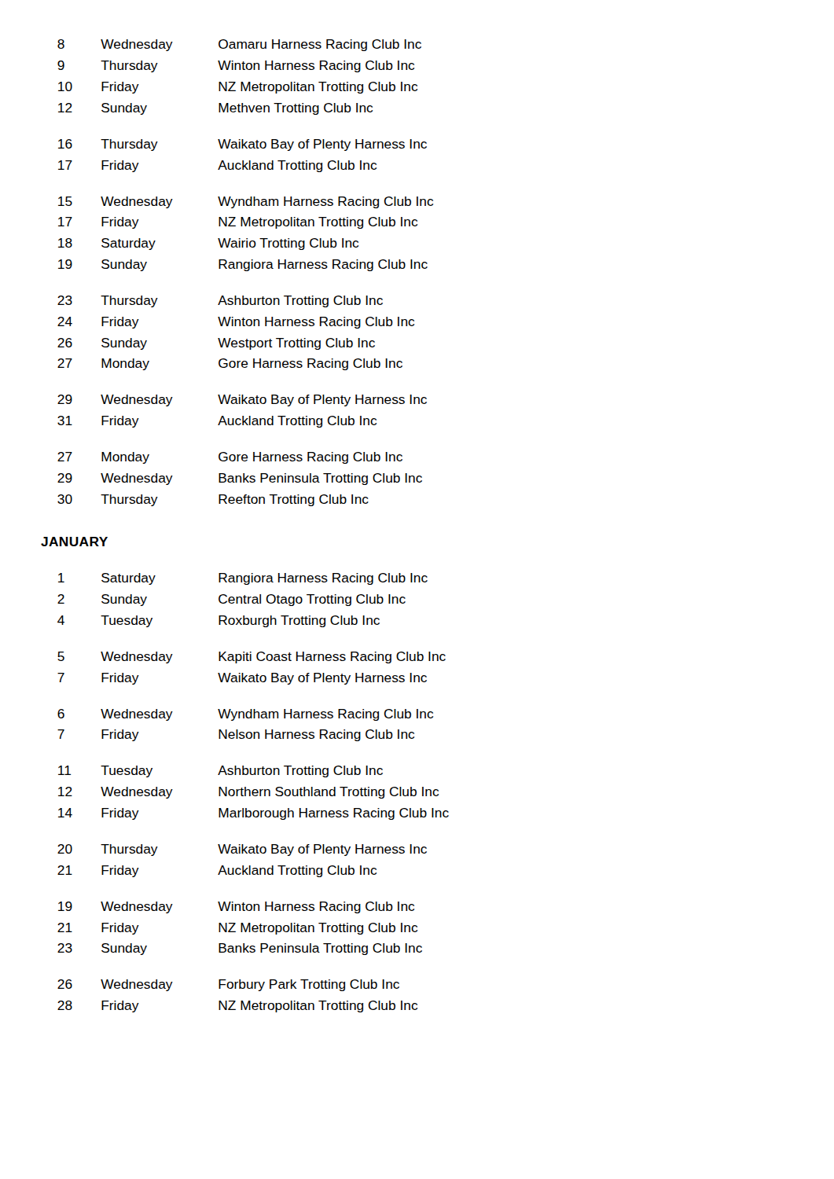| 8 | Wednesday | Oamaru Harness Racing Club Inc |
| 9 | Thursday | Winton Harness Racing Club Inc |
| 10 | Friday | NZ Metropolitan Trotting Club Inc |
| 12 | Sunday | Methven Trotting Club Inc |
| 16 | Thursday | Waikato Bay of Plenty Harness Inc |
| 17 | Friday | Auckland Trotting Club Inc |
| 15 | Wednesday | Wyndham Harness Racing Club Inc |
| 17 | Friday | NZ Metropolitan Trotting Club Inc |
| 18 | Saturday | Wairio Trotting Club Inc |
| 19 | Sunday | Rangiora Harness Racing Club Inc |
| 23 | Thursday | Ashburton Trotting Club Inc |
| 24 | Friday | Winton Harness Racing Club Inc |
| 26 | Sunday | Westport Trotting Club Inc |
| 27 | Monday | Gore Harness Racing Club Inc |
| 29 | Wednesday | Waikato Bay of Plenty Harness Inc |
| 31 | Friday | Auckland Trotting Club Inc |
| 27 | Monday | Gore Harness Racing Club Inc |
| 29 | Wednesday | Banks Peninsula Trotting Club Inc |
| 30 | Thursday | Reefton Trotting Club Inc |
JANUARY
| 1 | Saturday | Rangiora Harness Racing Club Inc |
| 2 | Sunday | Central Otago Trotting Club Inc |
| 4 | Tuesday | Roxburgh Trotting Club Inc |
| 5 | Wednesday | Kapiti Coast Harness Racing Club Inc |
| 7 | Friday | Waikato Bay of Plenty Harness Inc |
| 6 | Wednesday | Wyndham Harness Racing Club Inc |
| 7 | Friday | Nelson Harness Racing Club Inc |
| 11 | Tuesday | Ashburton Trotting Club Inc |
| 12 | Wednesday | Northern Southland Trotting Club Inc |
| 14 | Friday | Marlborough Harness Racing Club Inc |
| 20 | Thursday | Waikato Bay of Plenty Harness Inc |
| 21 | Friday | Auckland Trotting Club Inc |
| 19 | Wednesday | Winton Harness Racing Club Inc |
| 21 | Friday | NZ Metropolitan Trotting Club Inc |
| 23 | Sunday | Banks Peninsula Trotting Club Inc |
| 26 | Wednesday | Forbury Park Trotting Club Inc |
| 28 | Friday | NZ Metropolitan Trotting Club Inc |